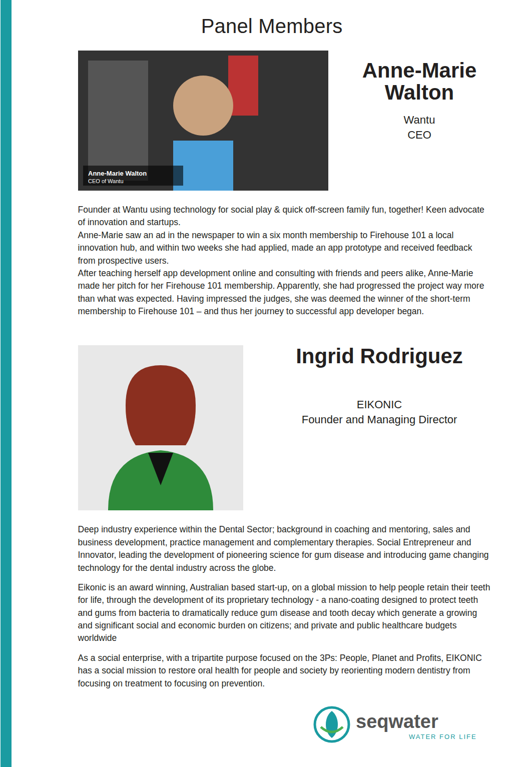Panel Members
Anne-Marie
Walton
Wantu
CEO
Founder at Wantu using technology for social play & quick off-screen family fun, together! Keen advocate of innovation and startups.
Anne-Marie saw an ad in the newspaper to win a six month membership to Firehouse 101 a local innovation hub, and within two weeks she had applied, made an app prototype and received feedback from prospective users.
After teaching herself app development online and consulting with friends and peers alike, Anne-Marie made her pitch for her Firehouse 101 membership. Apparently, she had progressed the project way more than what was expected. Having impressed the judges, she was deemed the winner of the short-term membership to Firehouse 101 – and thus her journey to successful app developer began.
Ingrid Rodriguez
EIKONIC
Founder and Managing Director
Deep industry experience within the Dental Sector; background in coaching and mentoring, sales and business development, practice management and complementary therapies. Social Entrepreneur and Innovator, leading the development of pioneering science for gum disease and introducing game changing technology for the dental industry across the globe.
Eikonic is an award winning, Australian based start-up, on a global mission to help people retain their teeth for life, through the development of its proprietary technology - a nano-coating designed to protect teeth and gums from bacteria to dramatically reduce gum disease and tooth decay which generate a growing and significant social and economic burden on citizens; and private and public healthcare budgets worldwide
As a social enterprise, with a tripartite purpose focused on the 3Ps: People, Planet and Profits, EIKONIC has a social mission to restore oral health for people and society by reorienting modern dentistry from focusing on treatment to focusing on prevention.